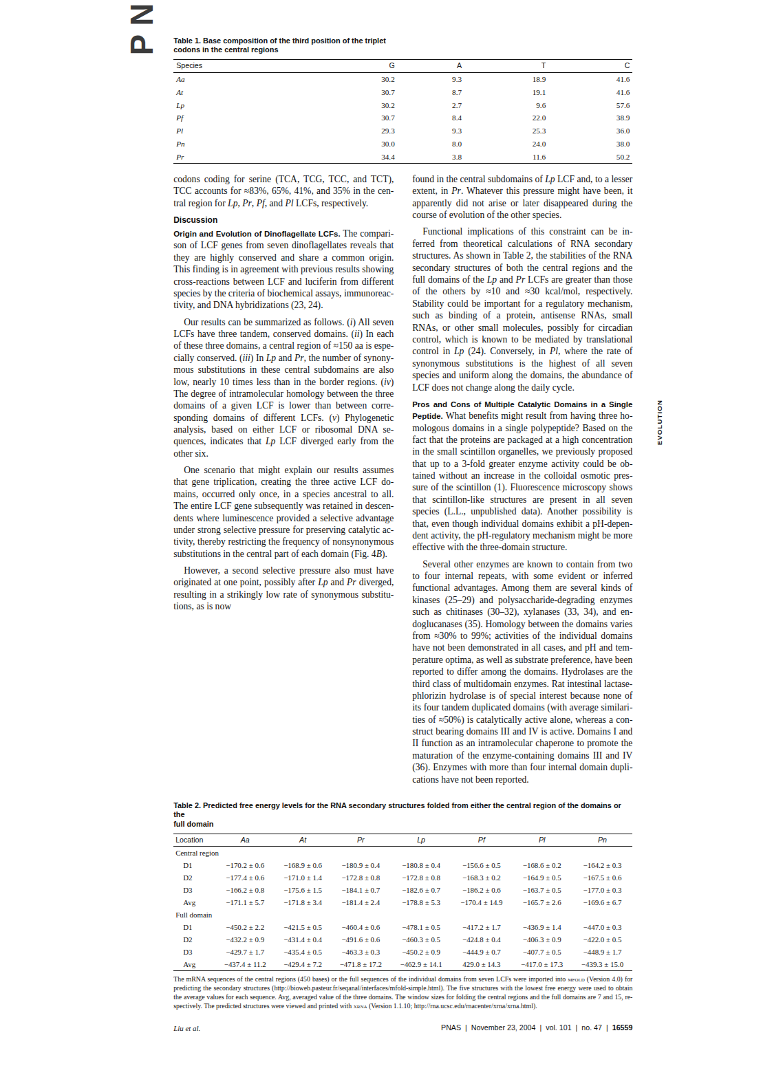PNAS
EVOLUTION
Table 1. Base composition of the third position of the triplet
codons in the central regions
| Species | G | A | T | C |
| --- | --- | --- | --- | --- |
| Aa | 30.2 | 9.3 | 18.9 | 41.6 |
| At | 30.7 | 8.7 | 19.1 | 41.6 |
| Lp | 30.2 | 2.7 | 9.6 | 57.6 |
| Pf | 30.7 | 8.4 | 22.0 | 38.9 |
| Pl | 29.3 | 9.3 | 25.3 | 36.0 |
| Pn | 30.0 | 8.0 | 24.0 | 38.0 |
| Pr | 34.4 | 3.8 | 11.6 | 50.2 |
codons coding for serine (TCA, TCG, TCC, and TCT), TCC accounts for ≈83%, 65%, 41%, and 35% in the central region for Lp, Pr, Pf, and Pl LCFs, respectively.
Discussion
Origin and Evolution of Dinoflagellate LCFs. The comparison of LCF genes from seven dinoflagellates reveals that they are highly conserved and share a common origin. This finding is in agreement with previous results showing cross-reactions between LCF and luciferin from different species by the criteria of biochemical assays, immunoreactivity, and DNA hybridizations (23, 24).
Our results can be summarized as follows. (i) All seven LCFs have three tandem, conserved domains. (ii) In each of these three domains, a central region of ≈150 aa is especially conserved. (iii) In Lp and Pr, the number of synonymous substitutions in these central subdomains are also low, nearly 10 times less than in the border regions. (iv) The degree of intramolecular homology between the three domains of a given LCF is lower than between corresponding domains of different LCFs. (v) Phylogenetic analysis, based on either LCF or ribosomal DNA sequences, indicates that Lp LCF diverged early from the other six.
One scenario that might explain our results assumes that gene triplication, creating the three active LCF domains, occurred only once, in a species ancestral to all. The entire LCF gene subsequently was retained in descendents where luminescence provided a selective advantage under strong selective pressure for preserving catalytic activity, thereby restricting the frequency of nonsynonymous substitutions in the central part of each domain (Fig. 4B).
However, a second selective pressure also must have originated at one point, possibly after Lp and Pr diverged, resulting in a strikingly low rate of synonymous substitutions, as is now
found in the central subdomains of Lp LCF and, to a lesser extent, in Pr. Whatever this pressure might have been, it apparently did not arise or later disappeared during the course of evolution of the other species.
Functional implications of this constraint can be inferred from theoretical calculations of RNA secondary structures. As shown in Table 2, the stabilities of the RNA secondary structures of both the central regions and the full domains of the Lp and Pr LCFs are greater than those of the others by ≈10 and ≈30 kcal/mol, respectively. Stability could be important for a regulatory mechanism, such as binding of a protein, antisense RNAs, small RNAs, or other small molecules, possibly for circadian control, which is known to be mediated by translational control in Lp (24). Conversely, in Pl, where the rate of synonymous substitutions is the highest of all seven species and uniform along the domains, the abundance of LCF does not change along the daily cycle.
Pros and Cons of Multiple Catalytic Domains in a Single Peptide. What benefits might result from having three homologous domains in a single polypeptide? Based on the fact that the proteins are packaged at a high concentration in the small scintillon organelles, we previously proposed that up to a 3-fold greater enzyme activity could be obtained without an increase in the colloidal osmotic pressure of the scintillon (1). Fluorescence microscopy shows that scintillon-like structures are present in all seven species (L.L., unpublished data). Another possibility is that, even though individual domains exhibit a pH-dependent activity, the pH-regulatory mechanism might be more effective with the three-domain structure.
Several other enzymes are known to contain from two to four internal repeats, with some evident or inferred functional advantages. Among them are several kinds of kinases (25–29) and polysaccharide-degrading enzymes such as chitinases (30–32), xylanases (33, 34), and endoglucanases (35). Homology between the domains varies from ≈30% to 99%; activities of the individual domains have not been demonstrated in all cases, and pH and temperature optima, as well as substrate preference, have been reported to differ among the domains. Hydrolases are the third class of multidomain enzymes. Rat intestinal lactase-phlorizin hydrolase is of special interest because none of its four tandem duplicated domains (with average similarities of ≈50%) is catalytically active alone, whereas a construct bearing domains III and IV is active. Domains I and II function as an intramolecular chaperone to promote the maturation of the enzyme-containing domains III and IV (36). Enzymes with more than four internal domain duplications have not been reported.
Table 2. Predicted free energy levels for the RNA secondary structures folded from either the central region of the domains or the
full domain
| Location | Aa | At | Pr | Lp | Pf | Pl | Pn |
| --- | --- | --- | --- | --- | --- | --- | --- |
| Central region |
| D1 | −170.2 ± 0.6 | −168.9 ± 0.6 | −180.9 ± 0.4 | −180.8 ± 0.4 | −156.6 ± 0.5 | −168.6 ± 0.2 | −164.2 ± 0.3 |
| D2 | −177.4 ± 0.6 | −171.0 ± 1.4 | −172.8 ± 0.8 | −172.8 ± 0.8 | −168.3 ± 0.2 | −164.9 ± 0.5 | −167.5 ± 0.6 |
| D3 | −166.2 ± 0.8 | −175.6 ± 1.5 | −184.1 ± 0.7 | −182.6 ± 0.7 | −186.2 ± 0.6 | −163.7 ± 0.5 | −177.0 ± 0.3 |
| Avg | −171.1 ± 5.7 | −171.8 ± 3.4 | −181.4 ± 2.4 | −178.8 ± 5.3 | −170.4 ± 14.9 | −165.7 ± 2.6 | −169.6 ± 6.7 |
| Full domain |
| D1 | −450.2 ± 2.2 | −421.5 ± 0.5 | −460.4 ± 0.6 | −478.1 ± 0.5 | −417.2 ± 1.7 | −436.9 ± 1.4 | −447.0 ± 0.3 |
| D2 | −432.2 ± 0.9 | −431.4 ± 0.4 | −491.6 ± 0.6 | −460.3 ± 0.5 | −424.8 ± 0.4 | −406.3 ± 0.9 | −422.0 ± 0.5 |
| D3 | −429.7 ± 1.7 | −435.4 ± 0.5 | −463.3 ± 0.3 | −450.2 ± 0.9 | −444.9 ± 0.7 | −407.7 ± 0.5 | −448.9 ± 1.7 |
| Avg | −437.4 ± 11.2 | −429.4 ± 7.2 | −471.8 ± 17.2 | −462.9 ± 14.1 | 429.0 ± 14.3 | −417.0 ± 17.3 | −439.3 ± 15.0 |
The mRNA sequences of the central regions (450 bases) or the full sequences of the individual domains from seven LCFs were imported into mfold (Version 4.0) for predicting the secondary structures (http://bioweb.pasteur.fr/seqanal/interfaces/mfold-simple.html). The five structures with the lowest free energy were used to obtain the average values for each sequence. Avg, averaged value of the three domains. The window sizes for folding the central regions and the full domains are 7 and 15, respectively. The predicted structures were viewed and printed with xrna (Version 1.1.10; http://rna.ucsc.edu/rnacenter/xrna/xrna.html).
Liu et al.
PNAS|November 23, 2004|vol. 101|no. 47|16559